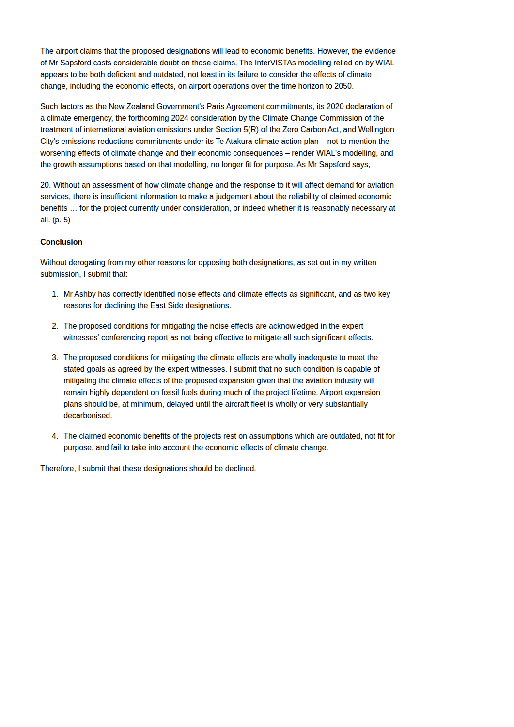The airport claims that the proposed designations will lead to economic benefits. However, the evidence of Mr Sapsford casts considerable doubt on those claims. The InterVISTAs modelling relied on by WIAL appears to be both deficient and outdated, not least in its failure to consider the effects of climate change, including the economic effects, on airport operations over the time horizon to 2050.
Such factors as the New Zealand Government's Paris Agreement commitments, its 2020 declaration of a climate emergency, the forthcoming 2024 consideration by the Climate Change Commission of the treatment of international aviation emissions under Section 5(R) of the Zero Carbon Act, and Wellington City's emissions reductions commitments under its Te Atakura climate action plan – not to mention the worsening effects of climate change and their economic consequences – render WIAL's modelling, and the growth assumptions based on that modelling, no longer fit for purpose. As Mr Sapsford says,
20. Without an assessment of how climate change and the response to it will affect demand for aviation services, there is insufficient information to make a judgement about the reliability of claimed economic benefits … for the project currently under consideration, or indeed whether it is reasonably necessary at all. (p. 5)
Conclusion
Without derogating from my other reasons for opposing both designations, as set out in my written submission, I submit that:
Mr Ashby has correctly identified noise effects and climate effects as significant, and as two key reasons for declining the East Side designations.
The proposed conditions for mitigating the noise effects are acknowledged in the expert witnesses' conferencing report as not being effective to mitigate all such significant effects.
The proposed conditions for mitigating the climate effects are wholly inadequate to meet the stated goals as agreed by the expert witnesses. I submit that no such condition is capable of mitigating the climate effects of the proposed expansion given that the aviation industry will remain highly dependent on fossil fuels during much of the project lifetime. Airport expansion plans should be, at minimum, delayed until the aircraft fleet is wholly or very substantially decarbonised.
The claimed economic benefits of the projects rest on assumptions which are outdated, not fit for purpose, and fail to take into account the economic effects of climate change.
Therefore, I submit that these designations should be declined.